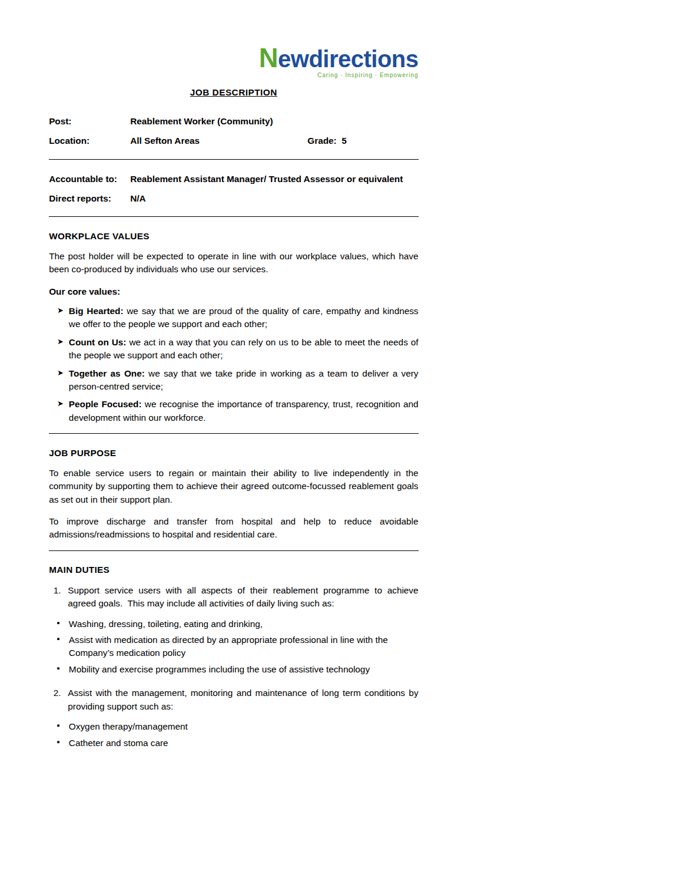New directions
Caring · Inspiring · Empowering
JOB DESCRIPTION
| Post: | Reablement Worker (Community) | |
| Location: | All Sefton Areas | Grade: 5 |
| Accountable to: | Reablement Assistant Manager/ Trusted Assessor or equivalent |
| Direct reports: | N/A |
WORKPLACE VALUES
The post holder will be expected to operate in line with our workplace values, which have been co-produced by individuals who use our services.
Our core values:
Big Hearted: we say that we are proud of the quality of care, empathy and kindness we offer to the people we support and each other;
Count on Us: we act in a way that you can rely on us to be able to meet the needs of the people we support and each other;
Together as One: we say that we take pride in working as a team to deliver a very person-centred service;
People Focused: we recognise the importance of transparency, trust, recognition and development within our workforce.
JOB PURPOSE
To enable service users to regain or maintain their ability to live independently in the community by supporting them to achieve their agreed outcome-focussed reablement goals as set out in their support plan.
To improve discharge and transfer from hospital and help to reduce avoidable admissions/readmissions to hospital and residential care.
MAIN DUTIES
Support service users with all aspects of their reablement programme to achieve agreed goals. This may include all activities of daily living such as:
Washing, dressing, toileting, eating and drinking,
Assist with medication as directed by an appropriate professional in line with the Company’s medication policy
Mobility and exercise programmes including the use of assistive technology
Assist with the management, monitoring and maintenance of long term conditions by providing support such as:
Oxygen therapy/management
Catheter and stoma care